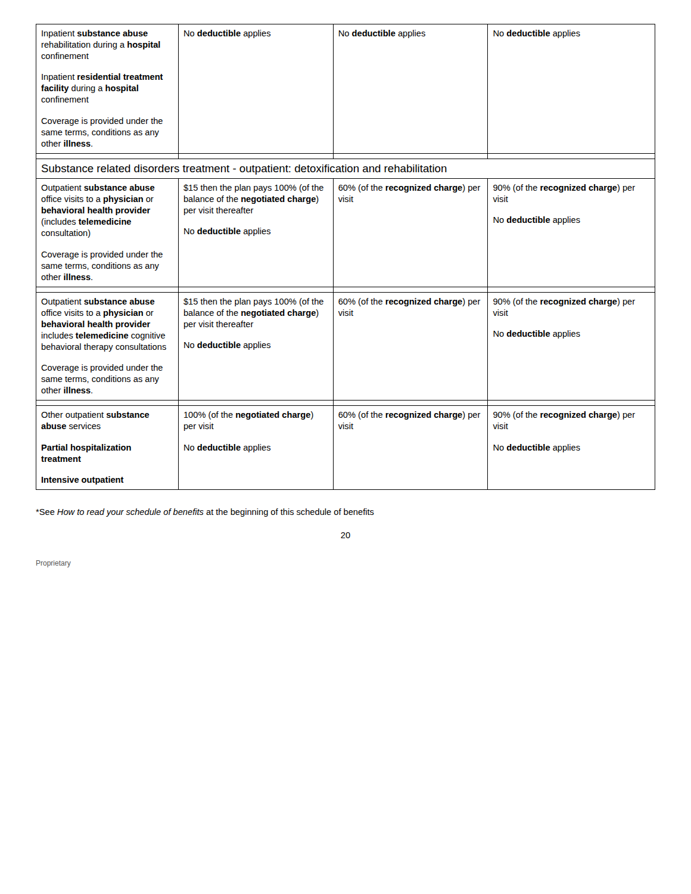| Inpatient substance abuse rehabilitation during a hospital confinement Inpatient residential treatment facility during a hospital confinement Coverage is provided under the same terms, conditions as any other illness . | No deductible applies | No deductible applies | No deductible applies |
| Substance related disorders treatment - outpatient: detoxification and rehabilitation |
| Outpatient substance abuse office visits to a physician or behavioral health provider (includes telemedicine consultation) Coverage is provided under the same terms, conditions as any other illness . | $15 then the plan pays 100% (of the balance of the negotiated charge ) per visit thereafter No deductible applies | 60% (of the recognized charge ) per visit | 90% (of the recognized charge ) per visit No deductible applies |
| Outpatient substance abuse office visits to a physician or behavioral health provider includes telemedicine cognitive behavioral therapy consultations Coverage is provided under the same terms, conditions as any other illness . | $15 then the plan pays 100% (of the balance of the negotiated charge ) per visit thereafter No deductible applies | 60% (of the recognized charge ) per visit | 90% (of the recognized charge ) per visit No deductible applies |
| Other outpatient substance abuse services Partial hospitalization treatment Intensive outpatient | 100% (of the negotiated charge ) per visit No deductible applies | 60% (of the recognized charge ) per visit | 90% (of the recognized charge ) per visit No deductible applies |
*See How to read your schedule of benefits at the beginning of this schedule of benefits
20
Proprietary